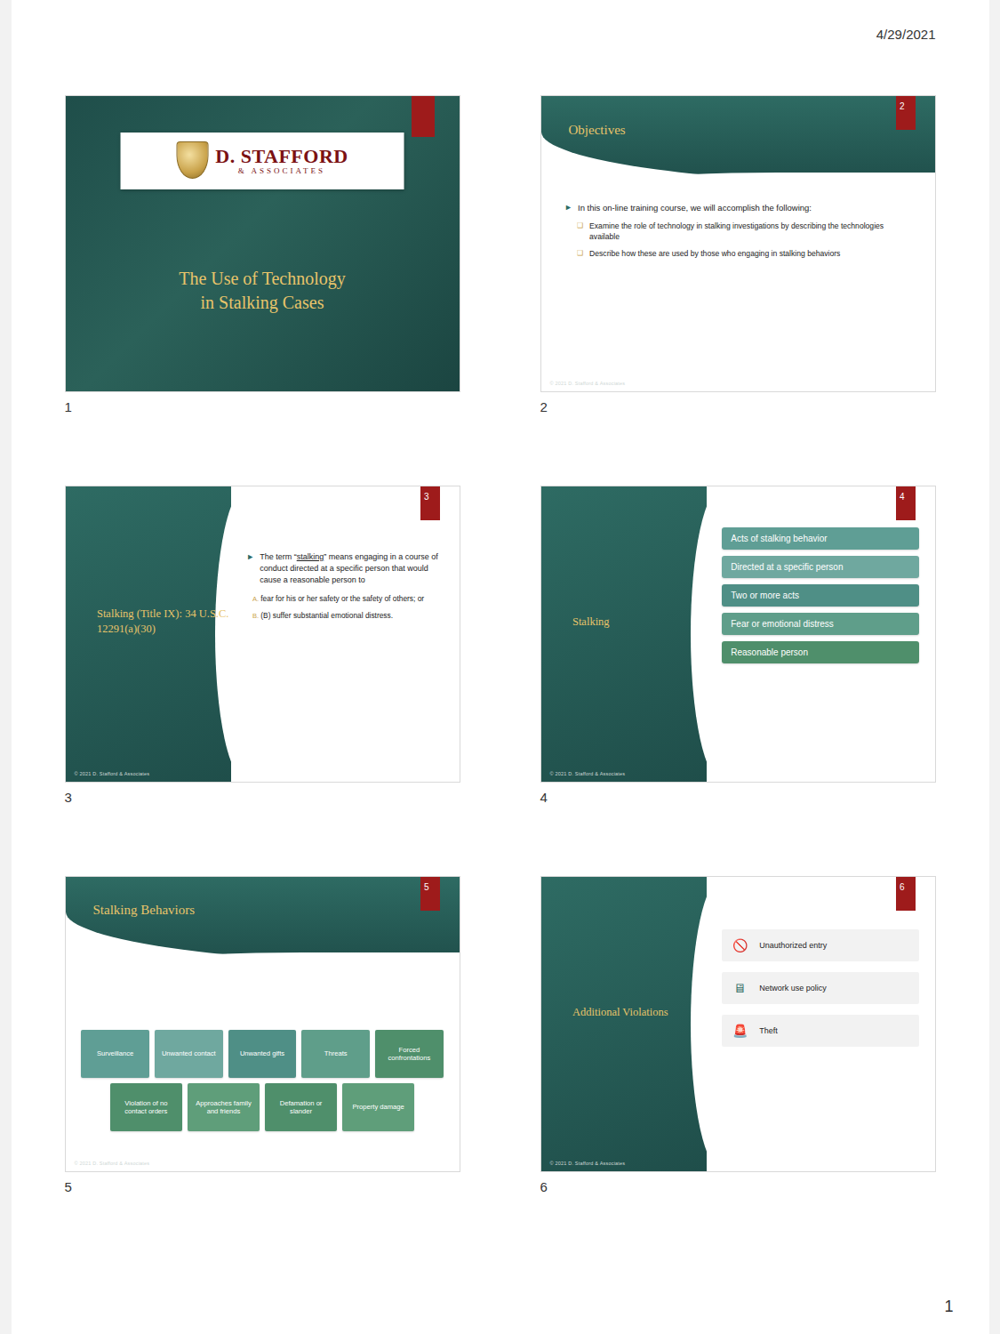4/29/2021
D. STAFFORD& ASSOCIATES
The Use of Technology
in Stalking Cases
1
2
Objectives
►In this on-line training course, we will accomplish the following:
Examine the role of technology in stalking investigations by describing the technologies available
Describe how these are used by those who engaging in stalking behaviors
© 2021 D. Stafford & Associates
2
3
Stalking (Title IX): 34 U.S.C. 12291(a)(30)
►The term “stalking” means engaging in a course of conduct directed at a specific person that would cause a reasonable person to
fear for his or her safety or the safety of others; or
(B) suffer substantial emotional distress.
© 2021 D. Stafford & Associates
3
4
Stalking
Acts of stalking behavior
Directed at a specific person
Two or more acts
Fear or emotional distress
Reasonable person
© 2021 D. Stafford & Associates
4
5
Stalking Behaviors
Surveillance
Unwanted contact
Unwanted gifts
Threats
Forced confrontations
Violation of no contact orders
Approaches family and friends
Defamation or slander
Property damage
© 2021 D. Stafford & Associates
5
6
Additional Violations
🚫
Unauthorized entry
🖥
Network use policy
🚨
Theft
© 2021 D. Stafford & Associates
6
1